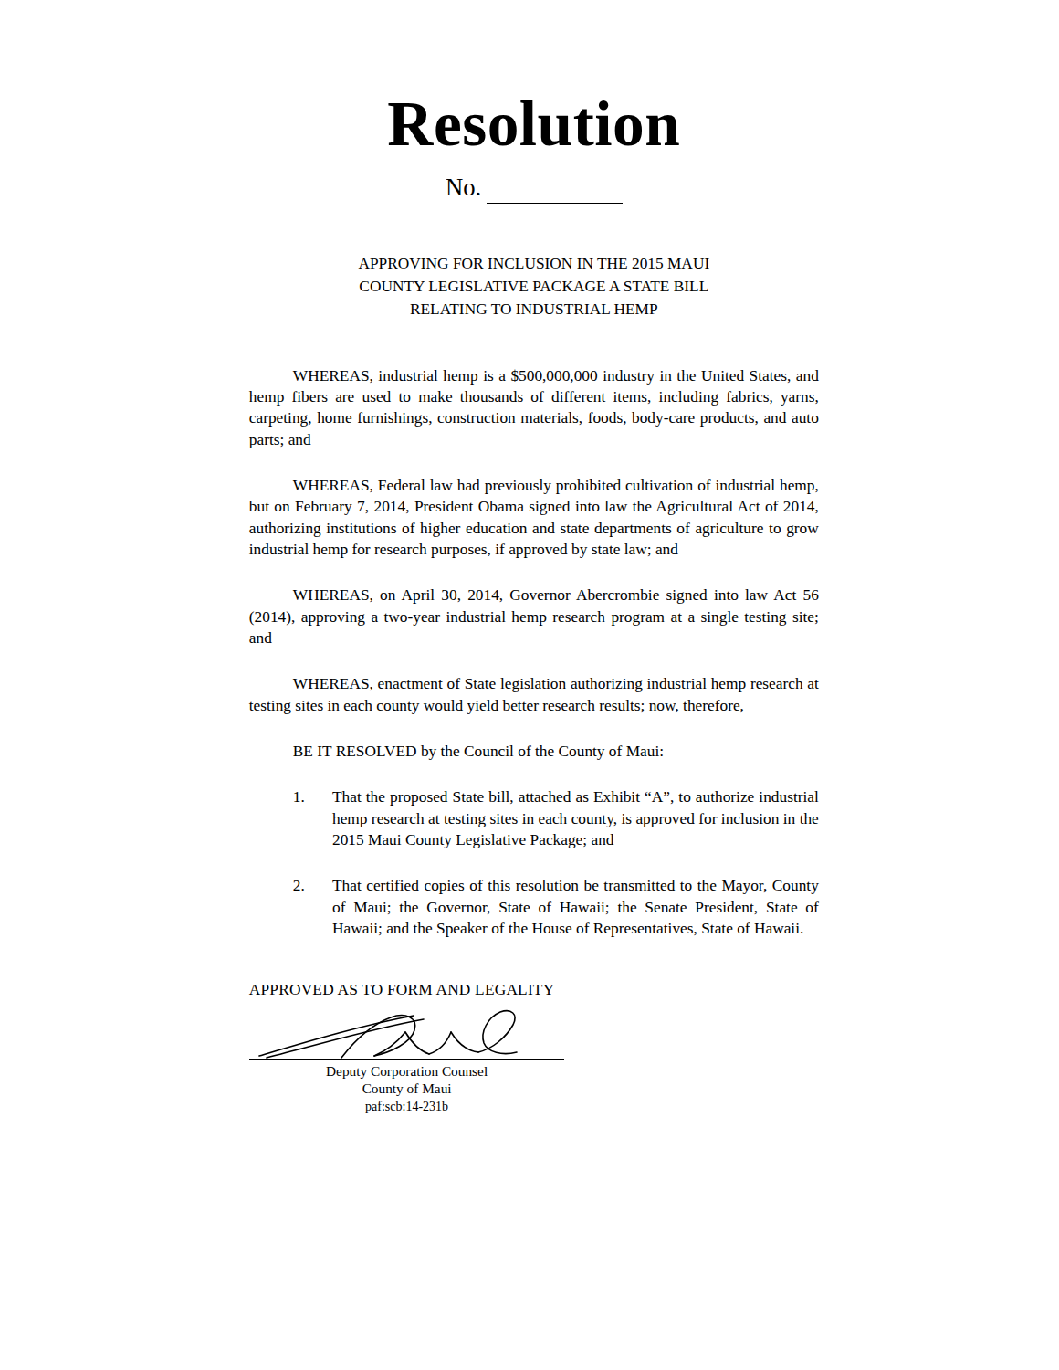Resolution
No.
Approving for inclusion in the 2015 Maui
County Legislative Package a State Bill
Relating to Industrial Hemp
WHEREAS, industrial hemp is a $500,000,000 industry in the United States, and hemp fibers are used to make thousands of different items, including fabrics, yarns, carpeting, home furnishings, construction materials, foods, body-care products, and auto parts; and
WHEREAS, Federal law had previously prohibited cultivation of industrial hemp, but on February 7, 2014, President Obama signed into law the Agricultural Act of 2014, authorizing institutions of higher education and state departments of agriculture to grow industrial hemp for research purposes, if approved by state law; and
WHEREAS, on April 30, 2014, Governor Abercrombie signed into law Act 56 (2014), approving a two-year industrial hemp research program at a single testing site; and
WHEREAS, enactment of State legislation authorizing industrial hemp research at testing sites in each county would yield better research results; now, therefore,
BE IT RESOLVED by the Council of the County of Maui:
1. That the proposed State bill, attached as Exhibit “A”, to authorize industrial hemp research at testing sites in each county, is approved for inclusion in the 2015 Maui County Legislative Package; and
2. That certified copies of this resolution be transmitted to the Mayor, County of Maui; the Governor, State of Hawaii; the Senate President, State of Hawaii; and the Speaker of the House of Representatives, State of Hawaii.
APPROVED AS TO FORM AND LEGALITY
Deputy Corporation Counsel
County of Maui
paf:scb:14-231b